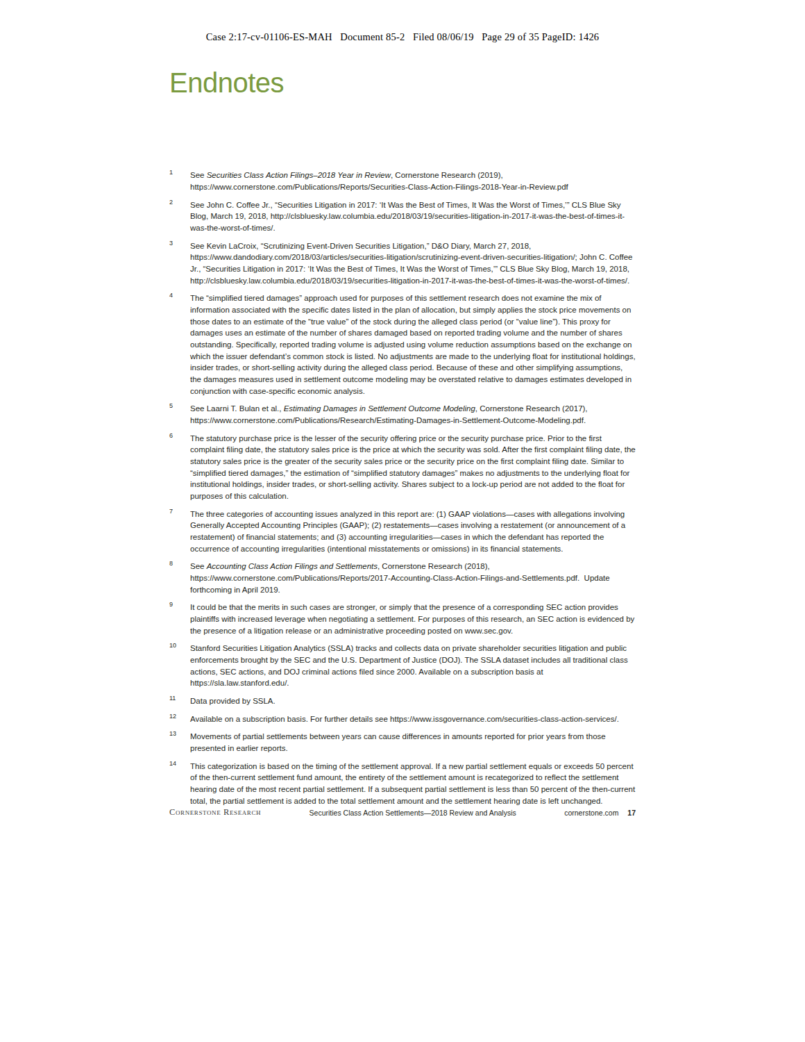Case 2:17-cv-01106-ES-MAH Document 85-2 Filed 08/06/19 Page 29 of 35 PageID: 1426
Endnotes
See Securities Class Action Filings–2018 Year in Review, Cornerstone Research (2019),
https://www.cornerstone.com/Publications/Reports/Securities-Class-Action-Filings-2018-Year-in-Review.pdf
See John C. Coffee Jr., “Securities Litigation in 2017: ‘It Was the Best of Times, It Was the Worst of Times,’” CLS Blue Sky Blog, March 19, 2018, http://clsbluesky.law.columbia.edu/2018/03/19/securities-litigation-in-2017-it-was-the-best-of-times-it-was-the-worst-of-times/.
See Kevin LaCroix, “Scrutinizing Event-Driven Securities Litigation,” D&O Diary, March 27, 2018, https://www.dandodiary.com/2018/03/articles/securities-litigation/scrutinizing-event-driven-securities-litigation/; John C. Coffee Jr., “Securities Litigation in 2017: ‘It Was the Best of Times, It Was the Worst of Times,’” CLS Blue Sky Blog, March 19, 2018, http://clsbluesky.law.columbia.edu/2018/03/19/securities-litigation-in-2017-it-was-the-best-of-times-it-was-the-worst-of-times/.
The “simplified tiered damages” approach used for purposes of this settlement research does not examine the mix of information associated with the specific dates listed in the plan of allocation, but simply applies the stock price movements on those dates to an estimate of the “true value” of the stock during the alleged class period (or “value line”). This proxy for damages uses an estimate of the number of shares damaged based on reported trading volume and the number of shares outstanding. Specifically, reported trading volume is adjusted using volume reduction assumptions based on the exchange on which the issuer defendant’s common stock is listed. No adjustments are made to the underlying float for institutional holdings, insider trades, or short-selling activity during the alleged class period. Because of these and other simplifying assumptions, the damages measures used in settlement outcome modeling may be overstated relative to damages estimates developed in conjunction with case-specific economic analysis.
See Laarni T. Bulan et al., Estimating Damages in Settlement Outcome Modeling, Cornerstone Research (2017), https://www.cornerstone.com/Publications/Research/Estimating-Damages-in-Settlement-Outcome-Modeling.pdf.
The statutory purchase price is the lesser of the security offering price or the security purchase price. Prior to the first complaint filing date, the statutory sales price is the price at which the security was sold. After the first complaint filing date, the statutory sales price is the greater of the security sales price or the security price on the first complaint filing date. Similar to “simplified tiered damages,” the estimation of “simplified statutory damages” makes no adjustments to the underlying float for institutional holdings, insider trades, or short-selling activity. Shares subject to a lock-up period are not added to the float for purposes of this calculation.
The three categories of accounting issues analyzed in this report are: (1) GAAP violations—cases with allegations involving Generally Accepted Accounting Principles (GAAP); (2) restatements—cases involving a restatement (or announcement of a restatement) of financial statements; and (3) accounting irregularities—cases in which the defendant has reported the occurrence of accounting irregularities (intentional misstatements or omissions) in its financial statements.
See Accounting Class Action Filings and Settlements, Cornerstone Research (2018), https://www.cornerstone.com/Publications/Reports/2017-Accounting-Class-Action-Filings-and-Settlements.pdf. Update forthcoming in April 2019.
It could be that the merits in such cases are stronger, or simply that the presence of a corresponding SEC action provides plaintiffs with increased leverage when negotiating a settlement. For purposes of this research, an SEC action is evidenced by the presence of a litigation release or an administrative proceeding posted on www.sec.gov.
Stanford Securities Litigation Analytics (SSLA) tracks and collects data on private shareholder securities litigation and public enforcements brought by the SEC and the U.S. Department of Justice (DOJ). The SSLA dataset includes all traditional class actions, SEC actions, and DOJ criminal actions filed since 2000. Available on a subscription basis at https://sla.law.stanford.edu/.
Data provided by SSLA.
Available on a subscription basis. For further details see https://www.issgovernance.com/securities-class-action-services/.
Movements of partial settlements between years can cause differences in amounts reported for prior years from those presented in earlier reports.
This categorization is based on the timing of the settlement approval. If a new partial settlement equals or exceeds 50 percent of the then-current settlement fund amount, the entirety of the settlement amount is recategorized to reflect the settlement hearing date of the most recent partial settlement. If a subsequent partial settlement is less than 50 percent of the then-current total, the partial settlement is added to the total settlement amount and the settlement hearing date is left unchanged.
Cornerstone Research
Securities Class Action Settlements—2018 Review and Analysis
cornerstone.com 17